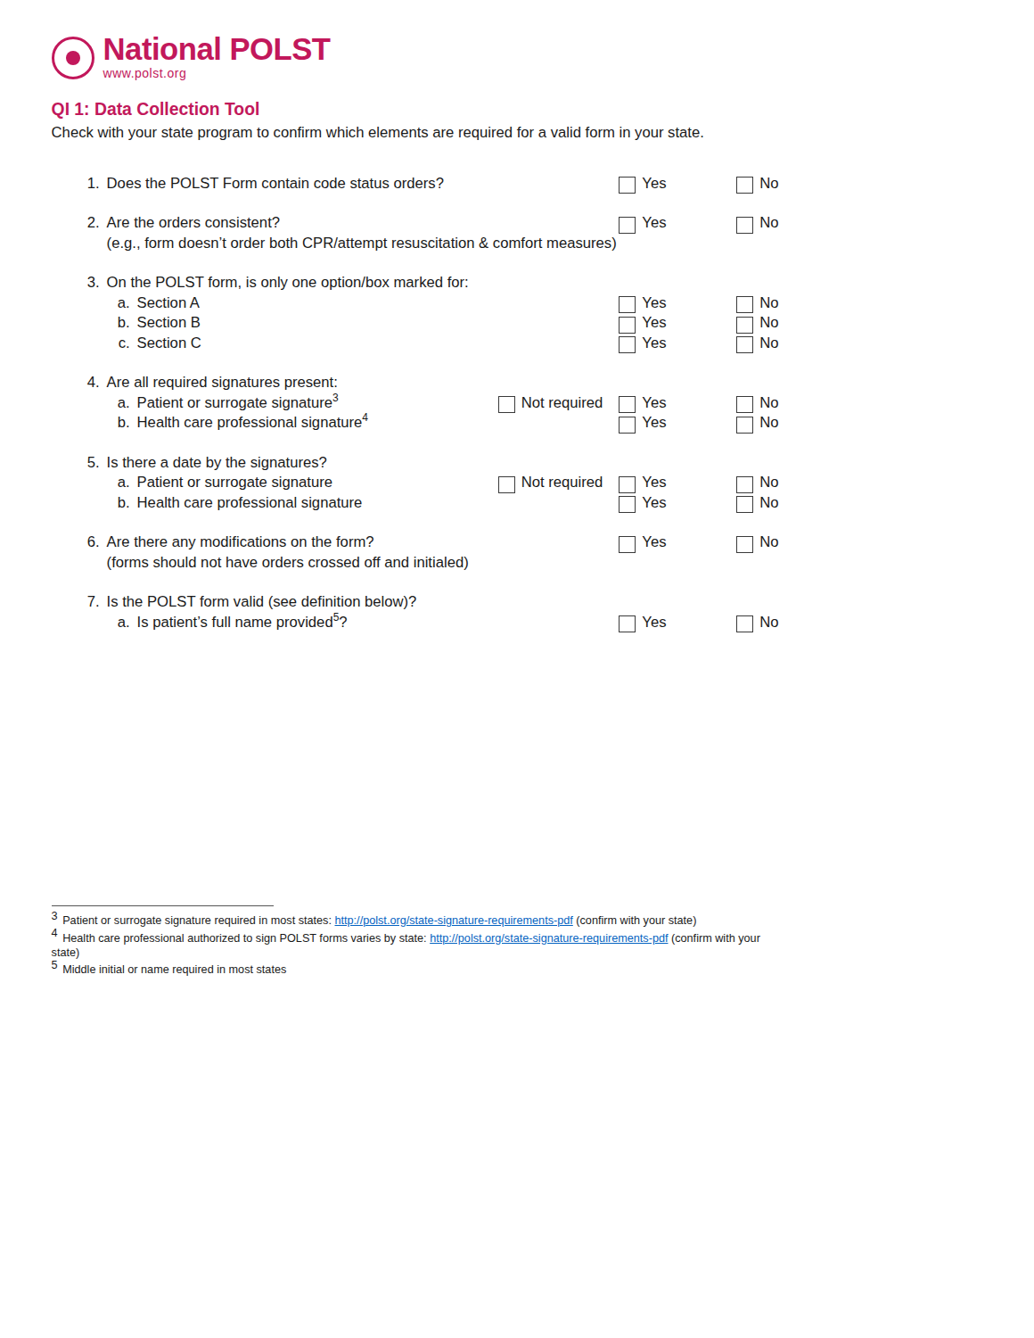National POLST
www.polst.org
QI 1: Data Collection Tool
Check with your state program to confirm which elements are required for a valid form in your state.
Does the POLST Form contain code status orders?
Yes No
Are the orders consistent?
Yes No
(e.g., form doesn’t order both CPR/attempt resuscitation & comfort measures)
On the POLST form, is only one option/box marked for:
Section A
Yes No
Section B
Yes No
Section C
Yes No
Are all required signatures present:
Patient or surrogate signature3
Not required Yes No
Health care professional signature4
Yes No
Is there a date by the signatures?
Patient or surrogate signature
Not required Yes No
Health care professional signature
Yes No
Are there any modifications on the form?
Yes No
(forms should not have orders crossed off and initialed)
Is the POLST form valid (see definition below)?
Is patient’s full name provided5?
Yes No
3 Patient or surrogate signature required in most states: http://polst.org/state-signature-requirements-pdf (confirm with your state)
4 Health care professional authorized to sign POLST forms varies by state: http://polst.org/state-signature-requirements-pdf (confirm with your state)
5 Middle initial or name required in most states